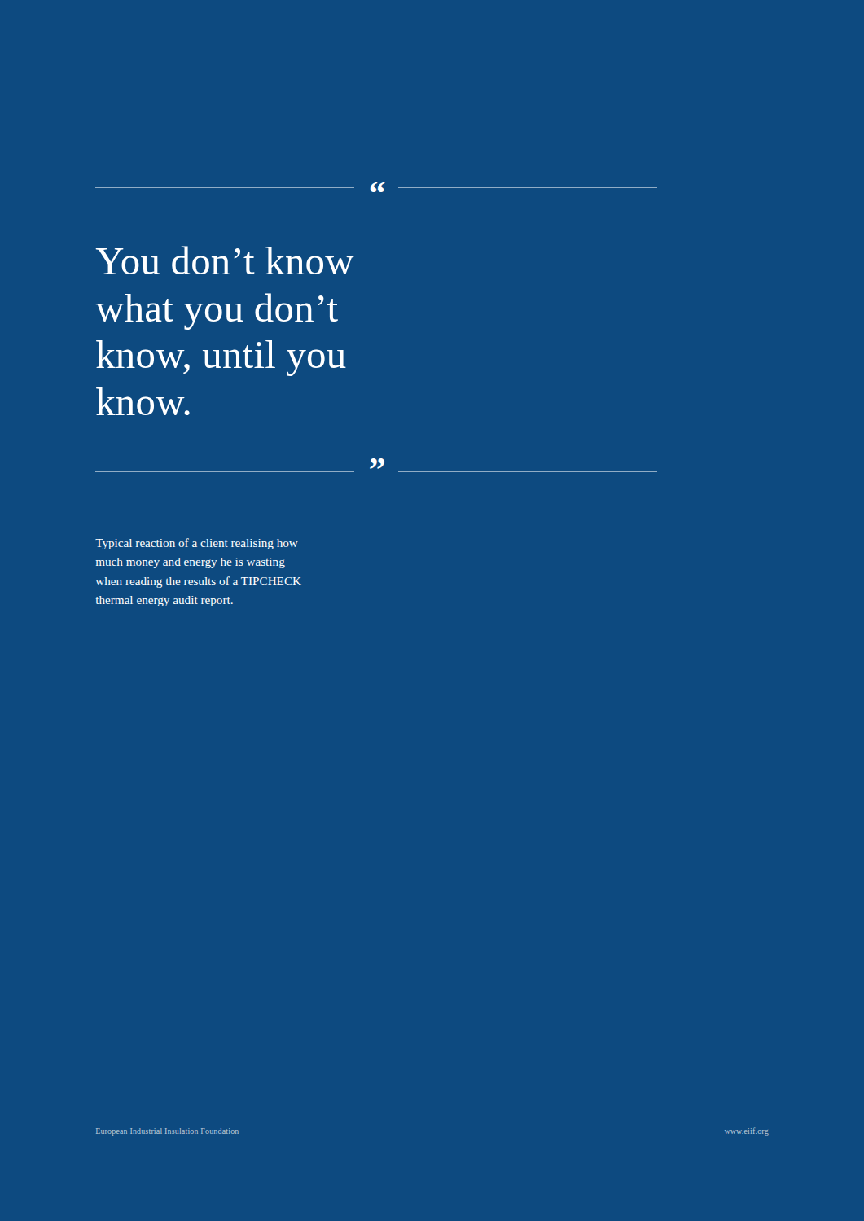“
You don’t know what you don’t know, until you know.
”
Typical reaction of a client realising how much money and energy he is wasting when reading the results of a TIPCHECK thermal energy audit report.
European Industrial Insulation Foundation www.eiif.org